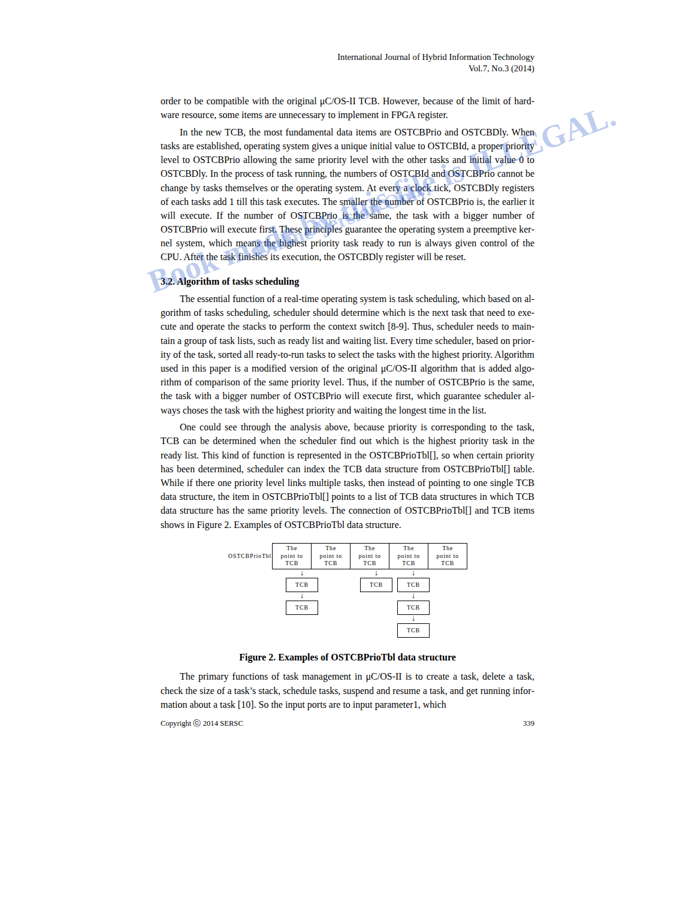International Journal of Hybrid Information Technology
Vol.7, No.3 (2014)
Book made by this file is ILLEGAL.
Online Version Only.
order to be compatible with the original μC/OS-II TCB. However, because of the limit of hardware resource, some items are unnecessary to implement in FPGA register.
In the new TCB, the most fundamental data items are OSTCBPrio and OSTCBDly. When tasks are established, operating system gives a unique initial value to OSTCBId, a proper priority level to OSTCBPrio allowing the same priority level with the other tasks and initial value 0 to OSTCBDly. In the process of task running, the numbers of OSTCBId and OSTCBPrio cannot be change by tasks themselves or the operating system. At every a clock tick, OSTCBDly registers of each tasks add 1 till this task executes. The smaller the number of OSTCBPrio is, the earlier it will execute. If the number of OSTCBPrio is the same, the task with a bigger number of OSTCBPrio will execute first. These principles guarantee the operating system a preemptive kernel system, which means the highest priority task ready to run is always given control of the CPU. After the task finishes its execution, the OSTCBDly register will be reset.
3.2. Algorithm of tasks scheduling
The essential function of a real-time operating system is task scheduling, which based on algorithm of tasks scheduling, scheduler should determine which is the next task that need to execute and operate the stacks to perform the context switch [8-9]. Thus, scheduler needs to maintain a group of task lists, such as ready list and waiting list. Every time scheduler, based on priority of the task, sorted all ready-to-run tasks to select the tasks with the highest priority. Algorithm used in this paper is a modified version of the original μC/OS-II algorithm that is added algorithm of comparison of the same priority level. Thus, if the number of OSTCBPrio is the same, the task with a bigger number of OSTCBPrio will execute first, which guarantee scheduler always choses the task with the highest priority and waiting the longest time in the list.
One could see through the analysis above, because priority is corresponding to the task, TCB can be determined when the scheduler find out which is the highest priority task in the ready list. This kind of function is represented in the OSTCBPrioTbl[], so when certain priority has been determined, scheduler can index the TCB data structure from OSTCBPrioTbl[] table. While if there one priority level links multiple tasks, then instead of pointing to one single TCB data structure, the item in OSTCBPrioTbl[] points to a list of TCB data structures in which TCB data structure has the same priority levels. The connection of OSTCBPrioTbl[] and TCB items shows in Figure 2. Examples of OSTCBPrioTbl data structure.
| OSTCBPrioTbl | The point to TCB | The point to TCB | The point to TCB | The point to TCB | The point to TCB |
↓
↓
↓
TCB
TCB
TCB
↓
↓
TCB
TCB
↓
TCB
Figure 2. Examples of OSTCBPrioTbl data structure
The primary functions of task management in μC/OS-II is to create a task, delete a task, check the size of a task’s stack, schedule tasks, suspend and resume a task, and get running information about a task [10]. So the input ports are to input parameter1, which
Copyright ⓒ 2014 SERSC 339